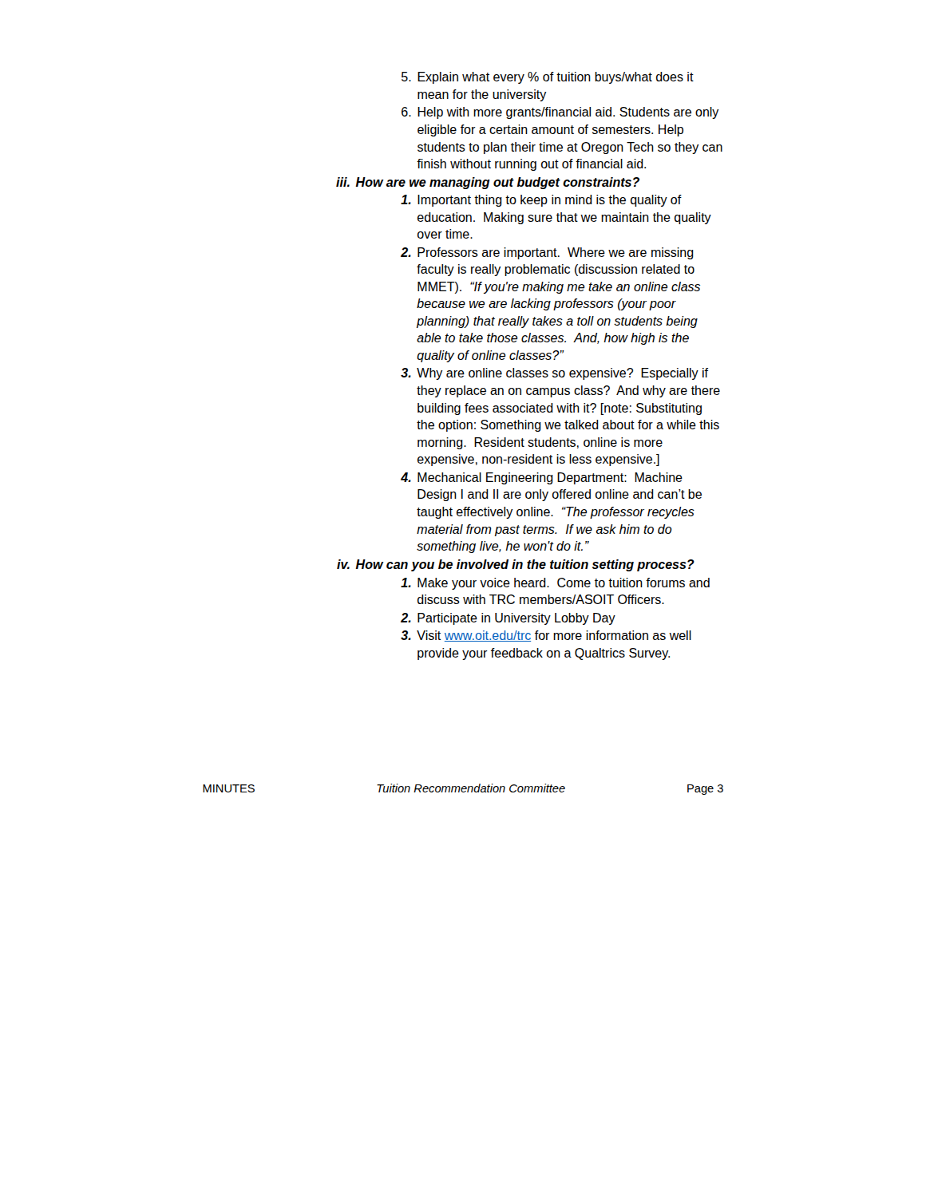5. Explain what every % of tuition buys/what does it mean for the university
6. Help with more grants/financial aid. Students are only eligible for a certain amount of semesters. Help students to plan their time at Oregon Tech so they can finish without running out of financial aid.
iii. How are we managing out budget constraints?
1. Important thing to keep in mind is the quality of education. Making sure that we maintain the quality over time.
2. Professors are important. Where we are missing faculty is really problematic (discussion related to MMET). “If you're making me take an online class because we are lacking professors (your poor planning) that really takes a toll on students being able to take those classes. And, how high is the quality of online classes?”
3. Why are online classes so expensive? Especially if they replace an on campus class? And why are there building fees associated with it? [note: Substituting the option: Something we talked about for a while this morning. Resident students, online is more expensive, non-resident is less expensive.]
4. Mechanical Engineering Department: Machine Design I and II are only offered online and can’t be taught effectively online. “The professor recycles material from past terms. If we ask him to do something live, he won't do it.”
iv. How can you be involved in the tuition setting process?
1. Make your voice heard. Come to tuition forums and discuss with TRC members/ASOIT Officers.
2. Participate in University Lobby Day
3. Visit www.oit.edu/trc for more information as well provide your feedback on a Qualtrics Survey.
MINUTES
Tuition Recommendation Committee
Page 3